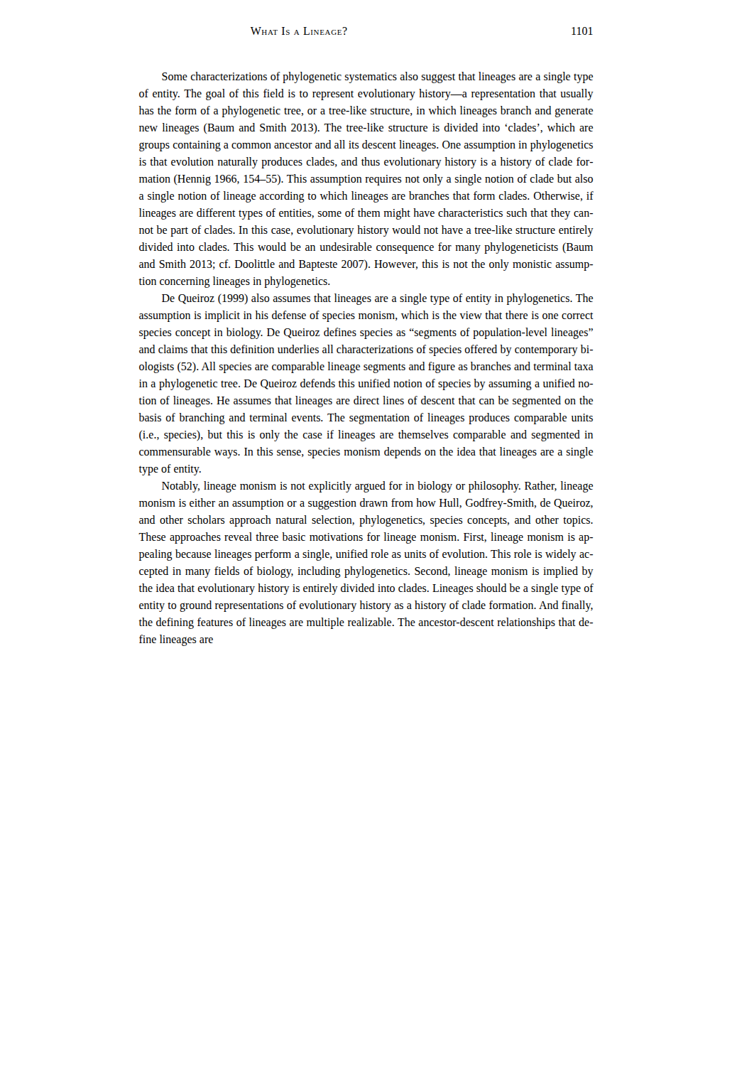What Is a Lineage? 1101
Some characterizations of phylogenetic systematics also suggest that lineages are a single type of entity. The goal of this field is to represent evolutionary history—a representation that usually has the form of a phylogenetic tree, or a tree-like structure, in which lineages branch and generate new lineages (Baum and Smith 2013). The tree-like structure is divided into ‘clades’, which are groups containing a common ancestor and all its descent lineages. One assumption in phylogenetics is that evolution naturally produces clades, and thus evolutionary history is a history of clade formation (Hennig 1966, 154–55). This assumption requires not only a single notion of clade but also a single notion of lineage according to which lineages are branches that form clades. Otherwise, if lineages are different types of entities, some of them might have characteristics such that they cannot be part of clades. In this case, evolutionary history would not have a tree-like structure entirely divided into clades. This would be an undesirable consequence for many phylogeneticists (Baum and Smith 2013; cf. Doolittle and Bapteste 2007). However, this is not the only monistic assumption concerning lineages in phylogenetics.
De Queiroz (1999) also assumes that lineages are a single type of entity in phylogenetics. The assumption is implicit in his defense of species monism, which is the view that there is one correct species concept in biology. De Queiroz defines species as “segments of population-level lineages” and claims that this definition underlies all characterizations of species offered by contemporary biologists (52). All species are comparable lineage segments and figure as branches and terminal taxa in a phylogenetic tree. De Queiroz defends this unified notion of species by assuming a unified notion of lineages. He assumes that lineages are direct lines of descent that can be segmented on the basis of branching and terminal events. The segmentation of lineages produces comparable units (i.e., species), but this is only the case if lineages are themselves comparable and segmented in commensurable ways. In this sense, species monism depends on the idea that lineages are a single type of entity.
Notably, lineage monism is not explicitly argued for in biology or philosophy. Rather, lineage monism is either an assumption or a suggestion drawn from how Hull, Godfrey-Smith, de Queiroz, and other scholars approach natural selection, phylogenetics, species concepts, and other topics. These approaches reveal three basic motivations for lineage monism. First, lineage monism is appealing because lineages perform a single, unified role as units of evolution. This role is widely accepted in many fields of biology, including phylogenetics. Second, lineage monism is implied by the idea that evolutionary history is entirely divided into clades. Lineages should be a single type of entity to ground representations of evolutionary history as a history of clade formation. And finally, the defining features of lineages are multiple realizable. The ancestor-descent relationships that define lineages are